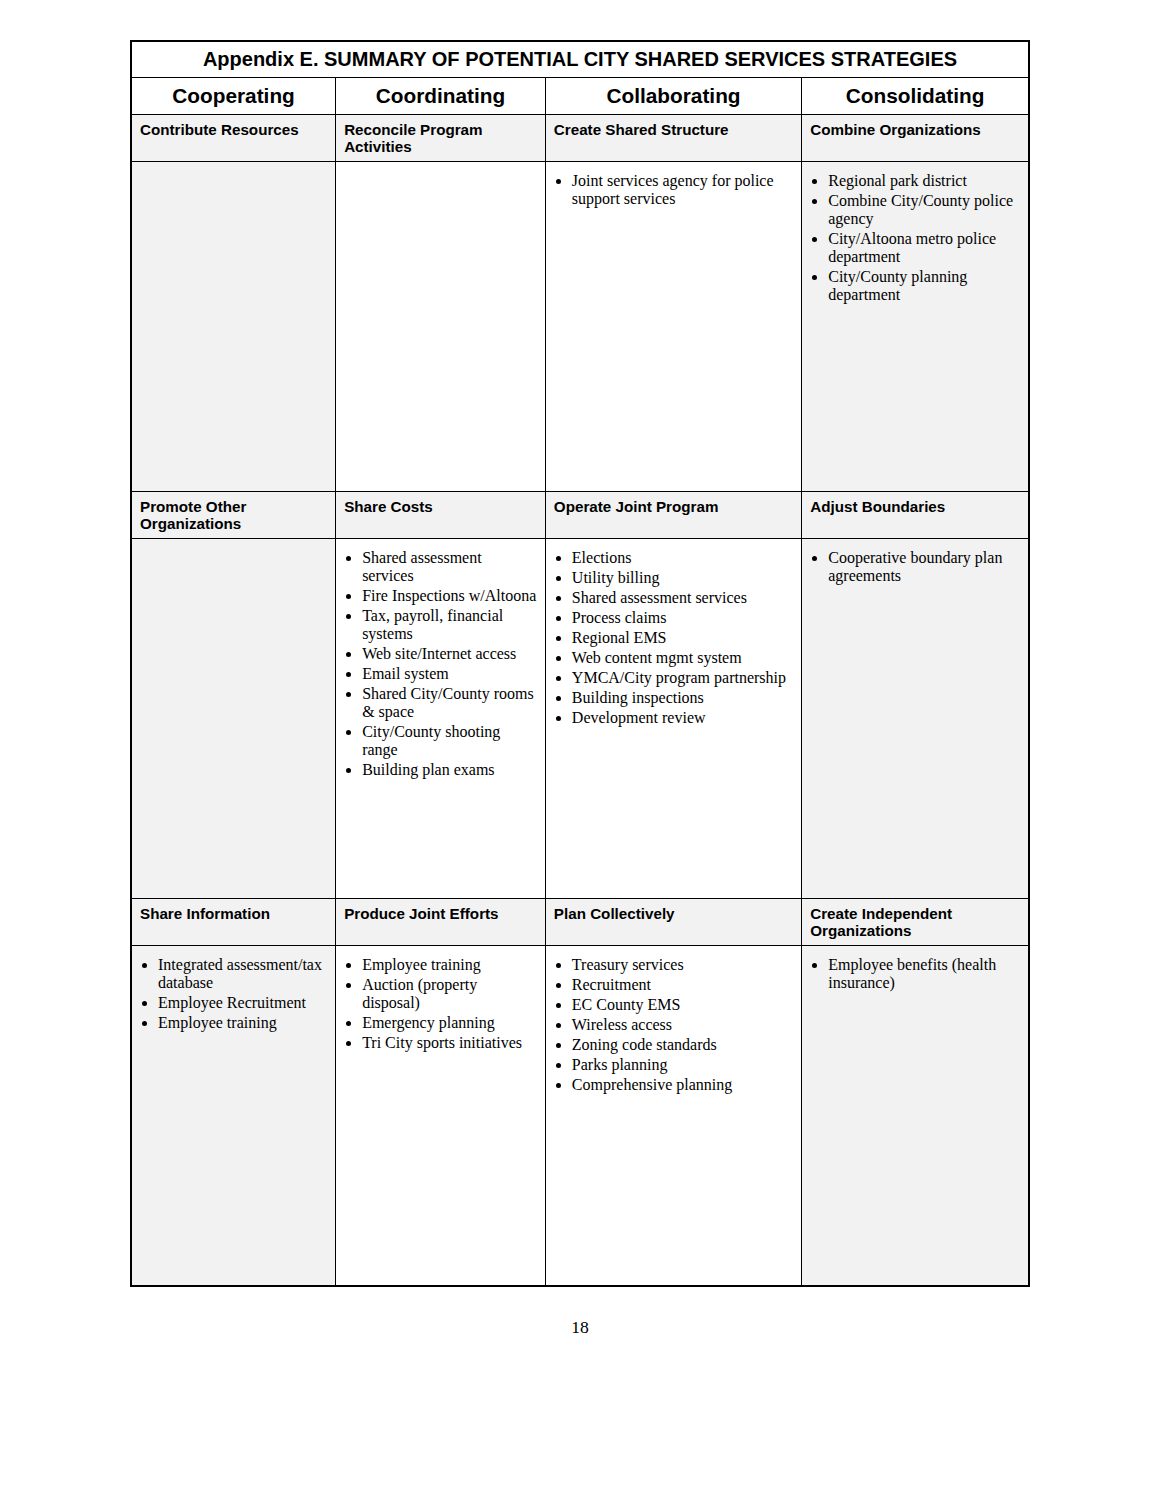| Appendix E. SUMMARY OF POTENTIAL CITY SHARED SERVICES STRATEGIES |
| Cooperating | Coordinating | Collaborating | Consolidating |
| Contribute Resources | Reconcile Program Activities | Create Shared Structure | Combine Organizations |
| | | Joint services agency for police support services | Regional park district Combine City/County police agency City/Altoona metro police department City/County planning department |
| Promote Other Organizations | Share Costs | Operate Joint Program | Adjust Boundaries |
| | Shared assessment services Fire Inspections w/Altoona Tax, payroll, financial systems Web site/Internet access Email system Shared City/County rooms & space City/County shooting range Building plan exams | Elections Utility billing Shared assessment services Process claims Regional EMS Web content mgmt system YMCA/City program partnership Building inspections Development review | Cooperative boundary plan agreements |
| Share Information | Produce Joint Efforts | Plan Collectively | Create Independent Organizations |
| Integrated assessment/tax database Employee Recruitment Employee training | Employee training Auction (property disposal) Emergency planning Tri City sports initiatives | Treasury services Recruitment EC County EMS Wireless access Zoning code standards Parks planning Comprehensive planning | Employee benefits (health insurance) |
18